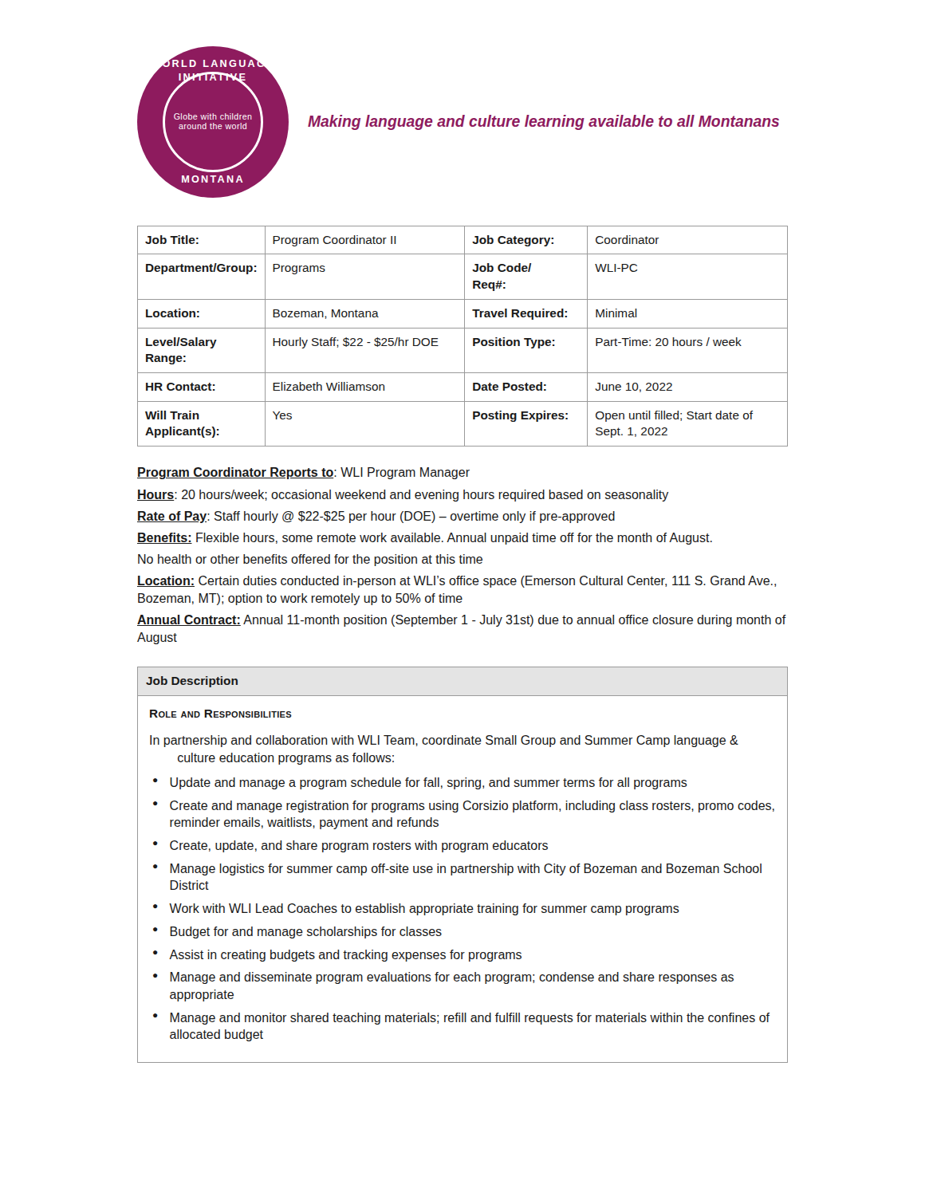World Language Initiative Globe with children around the world Montana
Making language and culture learning available to all Montanans
| Job Title: | Program Coordinator II | Job Category: | Coordinator |
| Department/Group: | Programs | Job Code/ Req#: | WLI-PC |
| Location: | Bozeman, Montana | Travel Required: | Minimal |
| Level/Salary Range: | Hourly Staff; $22 - $25/hr DOE | Position Type: | Part-Time: 20 hours / week |
| HR Contact: | Elizabeth Williamson | Date Posted: | June 10, 2022 |
| Will Train Applicant(s): | Yes | Posting Expires: | Open until filled; Start date of Sept. 1, 2022 |
Program Coordinator Reports to: WLI Program Manager
Hours: 20 hours/week; occasional weekend and evening hours required based on seasonality
Rate of Pay: Staff hourly @ $22-$25 per hour (DOE) – overtime only if pre-approved
Benefits: Flexible hours, some remote work available. Annual unpaid time off for the month of August.
No health or other benefits offered for the position at this time
Location: Certain duties conducted in-person at WLI’s office space (Emerson Cultural Center, 111 S. Grand Ave., Bozeman, MT); option to work remotely up to 50% of time
Annual Contract: Annual 11-month position (September 1 - July 31st) due to annual office closure during month of August
Job Description
Role and Responsibilities
In partnership and collaboration with WLI Team, coordinate Small Group and Summer Camp language & culture education programs as follows:
Update and manage a program schedule for fall, spring, and summer terms for all programs
Create and manage registration for programs using Corsizio platform, including class rosters, promo codes, reminder emails, waitlists, payment and refunds
Create, update, and share program rosters with program educators
Manage logistics for summer camp off-site use in partnership with City of Bozeman and Bozeman School District
Work with WLI Lead Coaches to establish appropriate training for summer camp programs
Budget for and manage scholarships for classes
Assist in creating budgets and tracking expenses for programs
Manage and disseminate program evaluations for each program; condense and share responses as appropriate
Manage and monitor shared teaching materials; refill and fulfill requests for materials within the confines of allocated budget